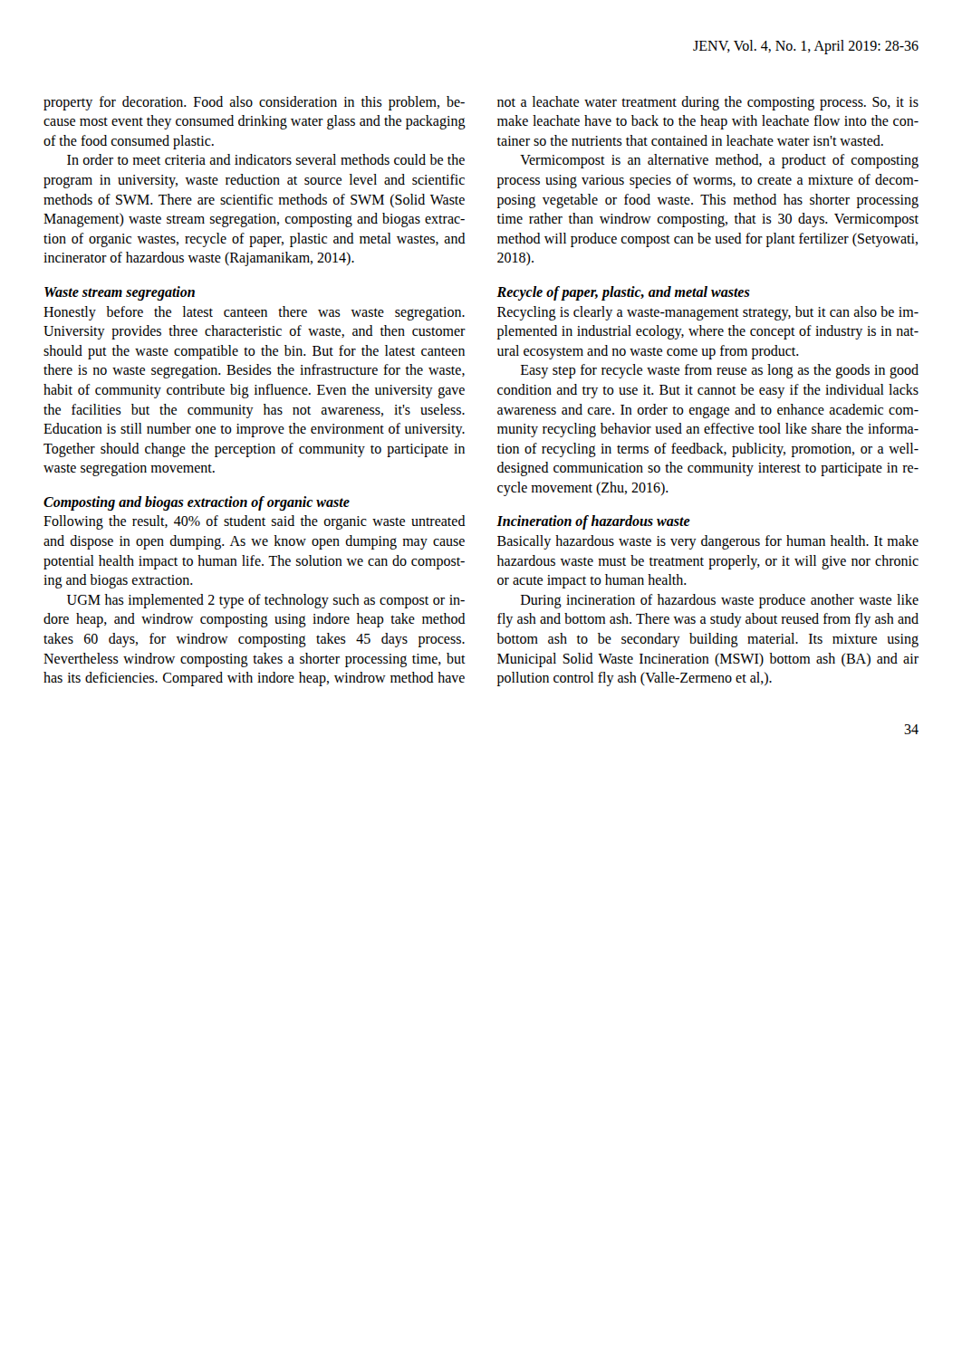JENV, Vol. 4, No. 1, April 2019: 28-36
property for decoration. Food also consideration in this problem, because most event they consumed drinking water glass and the packaging of the food consumed plastic.
In order to meet criteria and indicators several methods could be the program in university, waste reduction at source level and scientific methods of SWM. There are scientific methods of SWM (Solid Waste Management) waste stream segregation, composting and biogas extraction of organic wastes, recycle of paper, plastic and metal wastes, and incinerator of hazardous waste (Rajamanikam, 2014).
Waste stream segregation
Honestly before the latest canteen there was waste segregation. University provides three characteristic of waste, and then customer should put the waste compatible to the bin. But for the latest canteen there is no waste segregation. Besides the infrastructure for the waste, habit of community contribute big influence. Even the university gave the facilities but the community has not awareness, it's useless. Education is still number one to improve the environment of university. Together should change the perception of community to participate in waste segregation movement.
Composting and biogas extraction of organic waste
Following the result, 40% of student said the organic waste untreated and dispose in open dumping. As we know open dumping may cause potential health impact to human life. The solution we can do composting and biogas extraction.
UGM has implemented 2 type of technology such as compost or indore heap, and windrow composting using indore heap take method takes 60 days, for windrow composting takes 45 days process. Nevertheless windrow composting takes a shorter processing time, but has its deficiencies. Compared with indore heap, windrow method have not a leachate water treatment during the composting process. So, it is make leachate have to back to the heap with leachate flow into the container so the nutrients that contained in leachate water isn't wasted.
Vermicompost is an alternative method, a product of composting process using various species of worms, to create a mixture of decomposing vegetable or food waste. This method has shorter processing time rather than windrow composting, that is 30 days. Vermicompost method will produce compost can be used for plant fertilizer (Setyowati, 2018).
Recycle of paper, plastic, and metal wastes
Recycling is clearly a waste-management strategy, but it can also be implemented in industrial ecology, where the concept of industry is in natural ecosystem and no waste come up from product.
Easy step for recycle waste from reuse as long as the goods in good condition and try to use it. But it cannot be easy if the individual lacks awareness and care. In order to engage and to enhance academic community recycling behavior used an effective tool like share the information of recycling in terms of feedback, publicity, promotion, or a well-designed communication so the community interest to participate in recycle movement (Zhu, 2016).
Incineration of hazardous waste
Basically hazardous waste is very dangerous for human health. It make hazardous waste must be treatment properly, or it will give nor chronic or acute impact to human health.
During incineration of hazardous waste produce another waste like fly ash and bottom ash. There was a study about reused from fly ash and bottom ash to be secondary building material. Its mixture using Municipal Solid Waste Incineration (MSWI) bottom ash (BA) and air pollution control fly ash (Valle-Zermeno et al,).
34